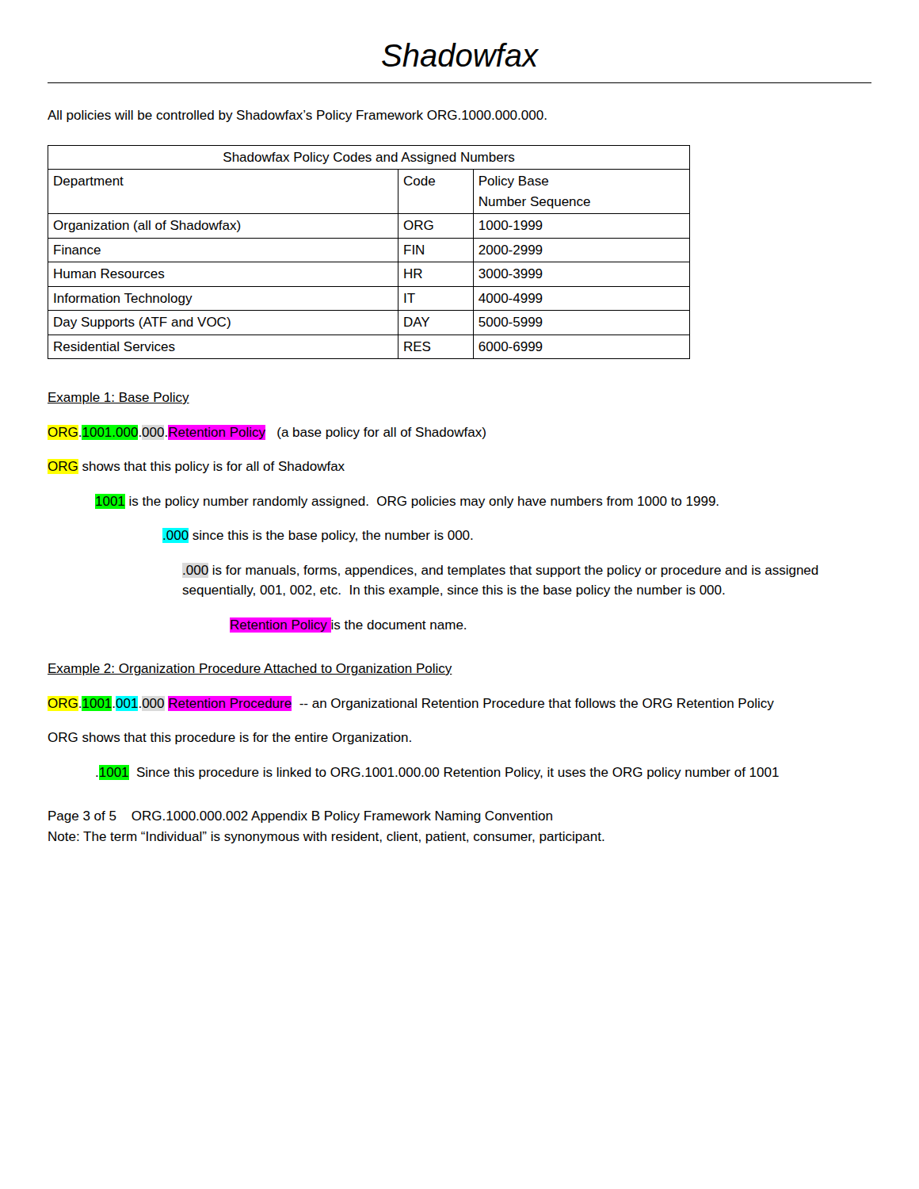Shadowfax
All policies will be controlled by Shadowfax’s Policy Framework ORG.1000.000.000.
Shadowfax Policy Codes and Assigned Numbers
| Department | Code | Policy Base Number Sequence |
| --- | --- | --- |
| Organization (all of Shadowfax) | ORG | 1000-1999 |
| Finance | FIN | 2000-2999 |
| Human Resources | HR | 3000-3999 |
| Information Technology | IT | 4000-4999 |
| Day Supports (ATF and VOC) | DAY | 5000-5999 |
| Residential Services | RES | 6000-6999 |
Example 1: Base Policy
ORG.1001.000.000.Retention Policy (a base policy for all of Shadowfax)
ORG shows that this policy is for all of Shadowfax
1001 is the policy number randomly assigned. ORG policies may only have numbers from 1000 to 1999.
.000 since this is the base policy, the number is 000.
.000 is for manuals, forms, appendices, and templates that support the policy or procedure and is assigned sequentially, 001, 002, etc. In this example, since this is the base policy the number is 000.
Retention Policy is the document name.
Example 2: Organization Procedure Attached to Organization Policy
ORG.1001.001.000 Retention Procedure -- an Organizational Retention Procedure that follows the ORG Retention Policy
ORG shows that this procedure is for the entire Organization.
.1001 Since this procedure is linked to ORG.1001.000.00 Retention Policy, it uses the ORG policy number of 1001
Page 3 of 5 ORG.1000.000.002 Appendix B Policy Framework Naming Convention
Note: The term “Individual” is synonymous with resident, client, patient, consumer, participant.